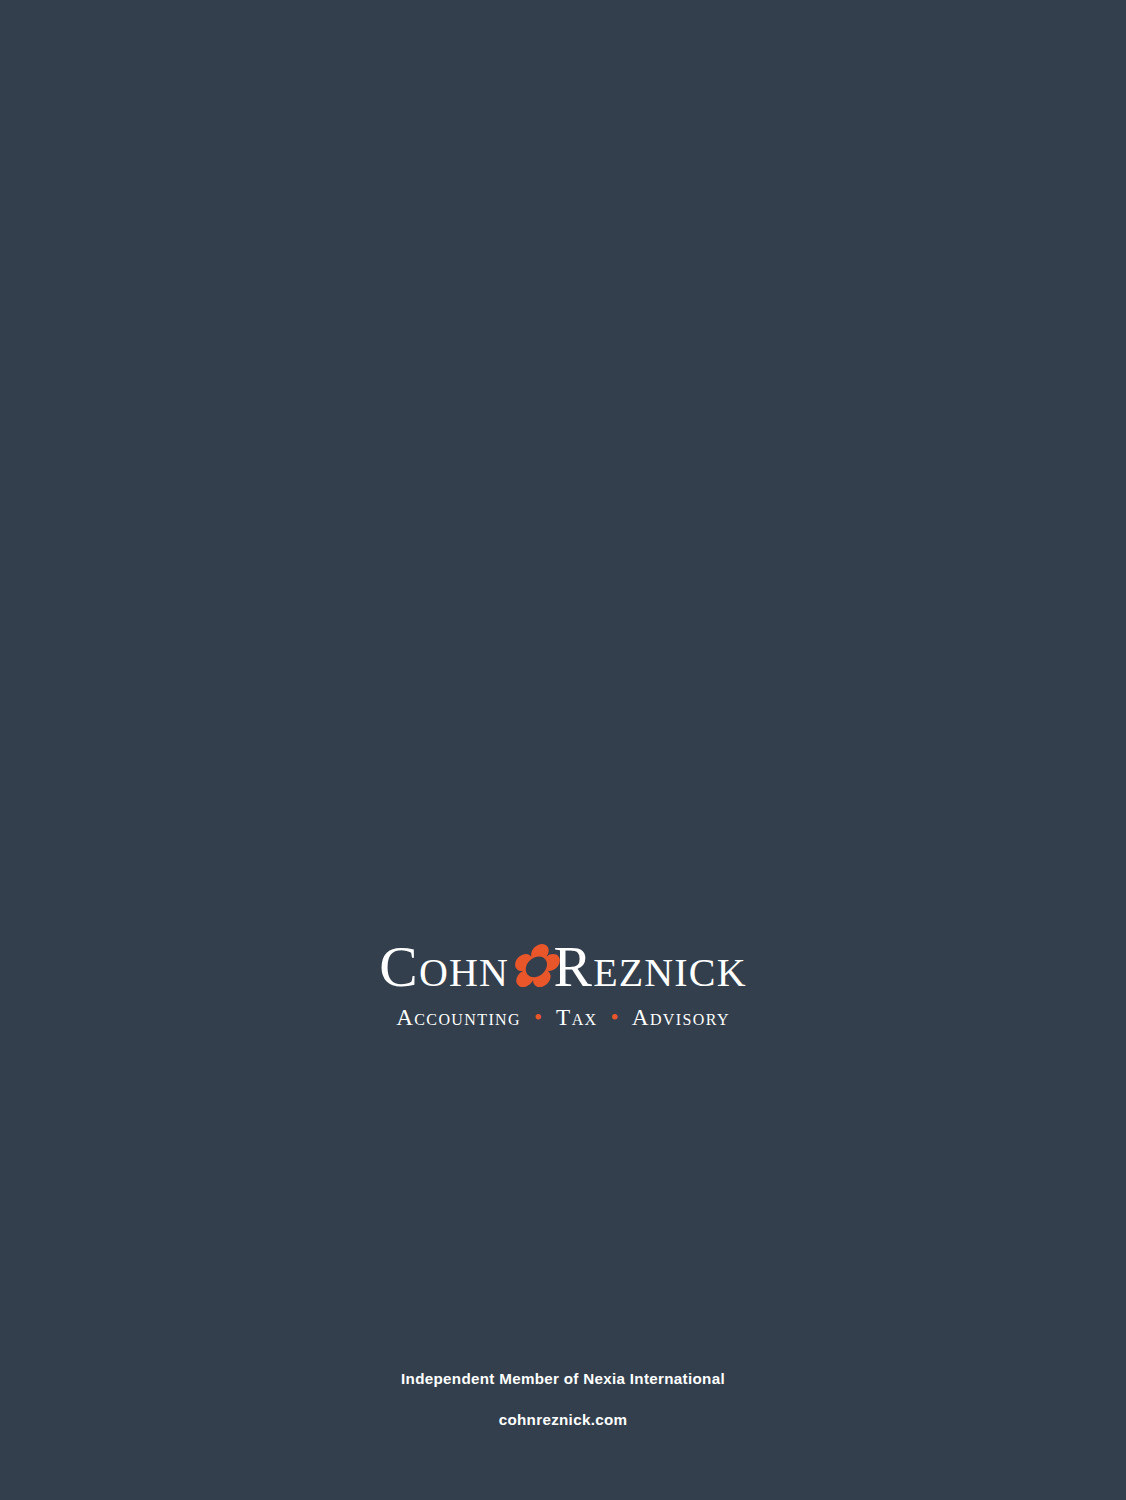Cohn✿Reznick
Accounting • Tax • Advisory
Independent Member of Nexia International
cohnreznick.com